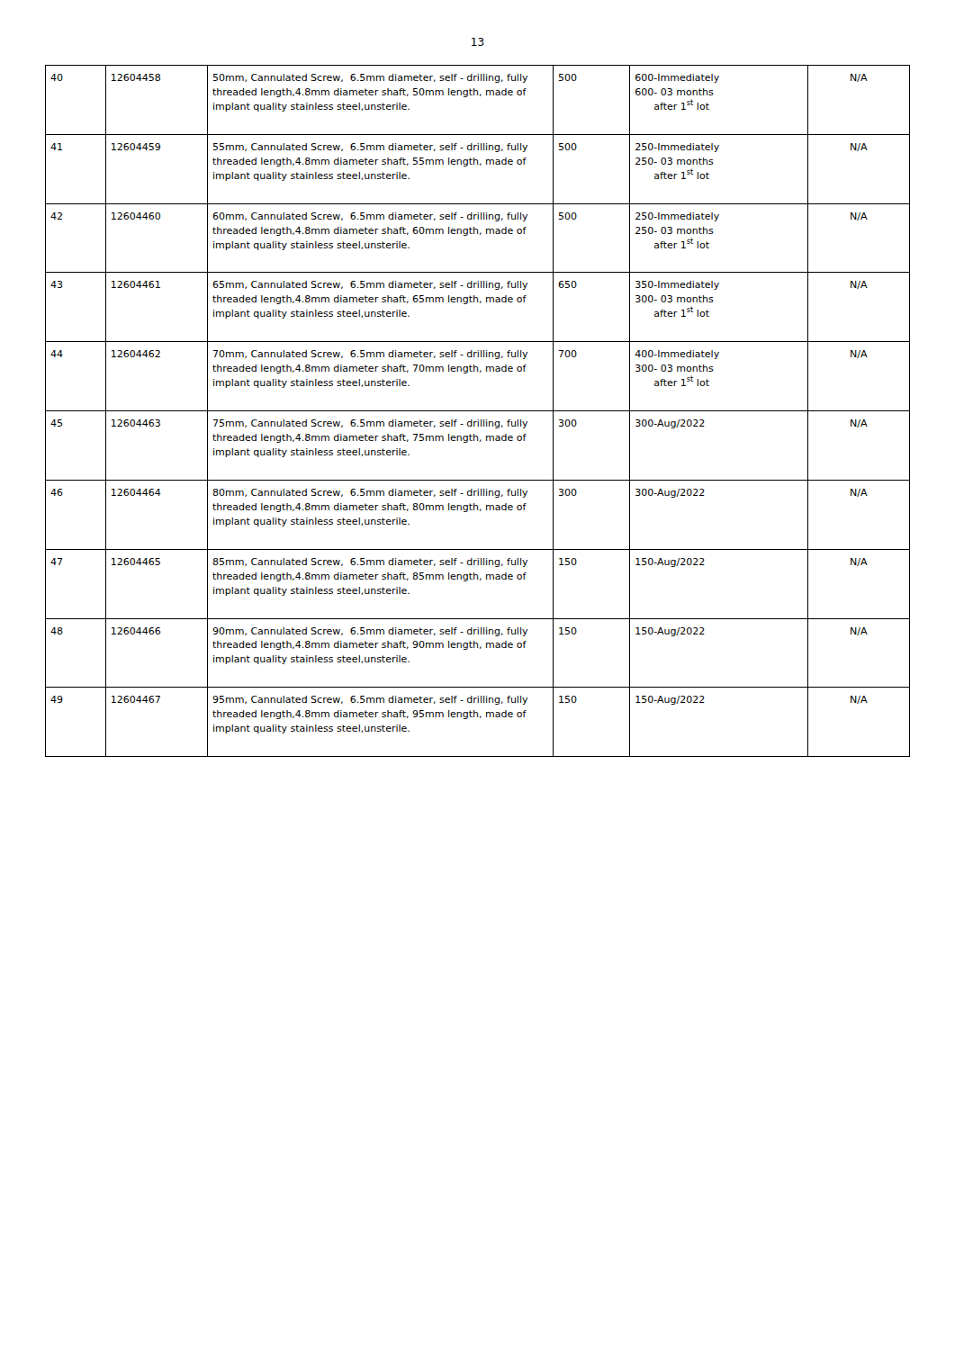13
| 40 | 12604458 | 50mm, Cannulated Screw, 6.5mm diameter, self - drilling, fully threaded length,4.8mm diameter shaft, 50mm length, made of implant quality stainless steel,unsterile. | 500 | 600-Immediately 600- 03 months after 1 st lot | N/A |
| 41 | 12604459 | 55mm, Cannulated Screw, 6.5mm diameter, self - drilling, fully threaded length,4.8mm diameter shaft, 55mm length, made of implant quality stainless steel,unsterile. | 500 | 250-Immediately 250- 03 months after 1 st lot | N/A |
| 42 | 12604460 | 60mm, Cannulated Screw, 6.5mm diameter, self - drilling, fully threaded length,4.8mm diameter shaft, 60mm length, made of implant quality stainless steel,unsterile. | 500 | 250-Immediately 250- 03 months after 1 st lot | N/A |
| 43 | 12604461 | 65mm, Cannulated Screw, 6.5mm diameter, self - drilling, fully threaded length,4.8mm diameter shaft, 65mm length, made of implant quality stainless steel,unsterile. | 650 | 350-Immediately 300- 03 months after 1 st lot | N/A |
| 44 | 12604462 | 70mm, Cannulated Screw, 6.5mm diameter, self - drilling, fully threaded length,4.8mm diameter shaft, 70mm length, made of implant quality stainless steel,unsterile. | 700 | 400-Immediately 300- 03 months after 1 st lot | N/A |
| 45 | 12604463 | 75mm, Cannulated Screw, 6.5mm diameter, self - drilling, fully threaded length,4.8mm diameter shaft, 75mm length, made of implant quality stainless steel,unsterile. | 300 | 300-Aug/2022 | N/A |
| 46 | 12604464 | 80mm, Cannulated Screw, 6.5mm diameter, self - drilling, fully threaded length,4.8mm diameter shaft, 80mm length, made of implant quality stainless steel,unsterile. | 300 | 300-Aug/2022 | N/A |
| 47 | 12604465 | 85mm, Cannulated Screw, 6.5mm diameter, self - drilling, fully threaded length,4.8mm diameter shaft, 85mm length, made of implant quality stainless steel,unsterile. | 150 | 150-Aug/2022 | N/A |
| 48 | 12604466 | 90mm, Cannulated Screw, 6.5mm diameter, self - drilling, fully threaded length,4.8mm diameter shaft, 90mm length, made of implant quality stainless steel,unsterile. | 150 | 150-Aug/2022 | N/A |
| 49 | 12604467 | 95mm, Cannulated Screw, 6.5mm diameter, self - drilling, fully threaded length,4.8mm diameter shaft, 95mm length, made of implant quality stainless steel,unsterile. | 150 | 150-Aug/2022 | N/A |